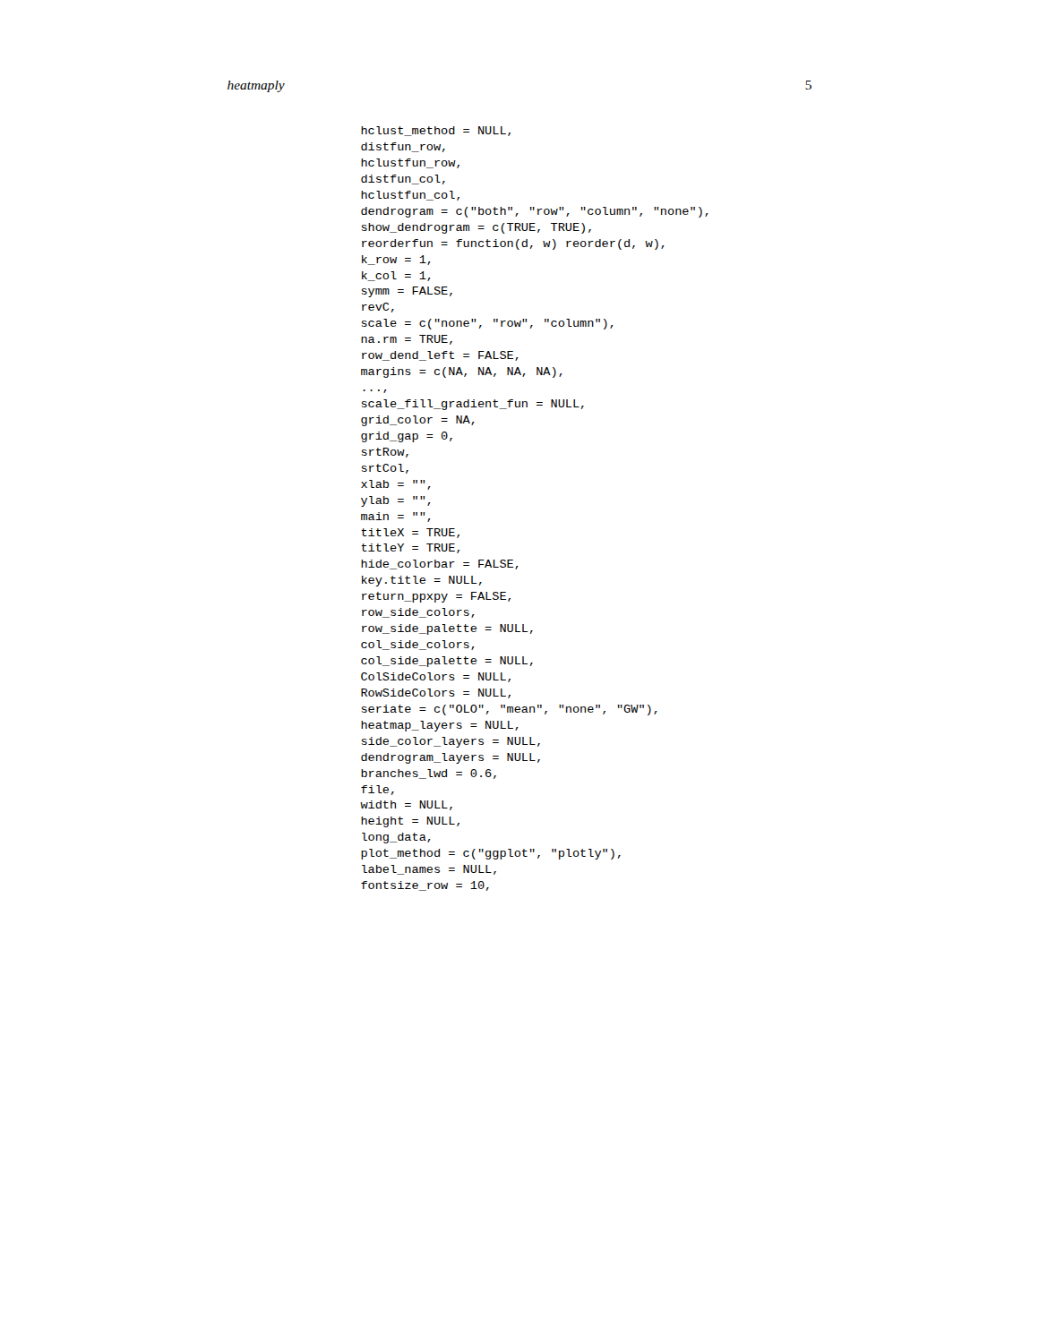heatmaply 5
hclust_method = NULL,
distfun_row,
hclustfun_row,
distfun_col,
hclustfun_col,
dendrogram = c("both", "row", "column", "none"),
show_dendrogram = c(TRUE, TRUE),
reorderfun = function(d, w) reorder(d, w),
k_row = 1,
k_col = 1,
symm = FALSE,
revC,
scale = c("none", "row", "column"),
na.rm = TRUE,
row_dend_left = FALSE,
margins = c(NA, NA, NA, NA),
...,
scale_fill_gradient_fun = NULL,
grid_color = NA,
grid_gap = 0,
srtRow,
srtCol,
xlab = "",
ylab = "",
main = "",
titleX = TRUE,
titleY = TRUE,
hide_colorbar = FALSE,
key.title = NULL,
return_ppxpy = FALSE,
row_side_colors,
row_side_palette = NULL,
col_side_colors,
col_side_palette = NULL,
ColSideColors = NULL,
RowSideColors = NULL,
seriate = c("OLO", "mean", "none", "GW"),
heatmap_layers = NULL,
side_color_layers = NULL,
dendrogram_layers = NULL,
branches_lwd = 0.6,
file,
width = NULL,
height = NULL,
long_data,
plot_method = c("ggplot", "plotly"),
label_names = NULL,
fontsize_row = 10,